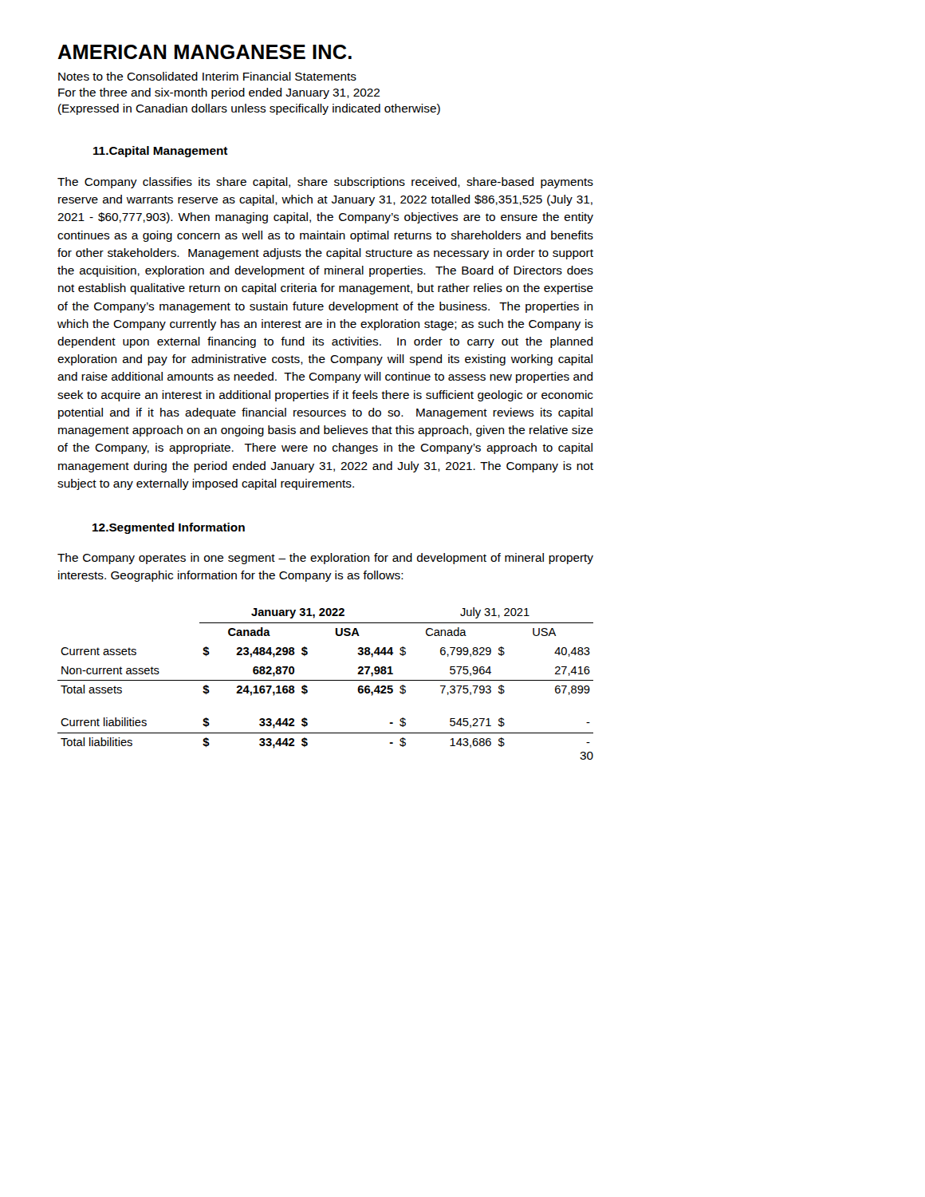AMERICAN MANGANESE INC.
Notes to the Consolidated Interim Financial Statements
For the three and six-month period ended January 31, 2022
(Expressed in Canadian dollars unless specifically indicated otherwise)
11. Capital Management
The Company classifies its share capital, share subscriptions received, share-based payments reserve and warrants reserve as capital, which at January 31, 2022 totalled $86,351,525 (July 31, 2021 - $60,777,903). When managing capital, the Company’s objectives are to ensure the entity continues as a going concern as well as to maintain optimal returns to shareholders and benefits for other stakeholders. Management adjusts the capital structure as necessary in order to support the acquisition, exploration and development of mineral properties. The Board of Directors does not establish qualitative return on capital criteria for management, but rather relies on the expertise of the Company’s management to sustain future development of the business. The properties in which the Company currently has an interest are in the exploration stage; as such the Company is dependent upon external financing to fund its activities. In order to carry out the planned exploration and pay for administrative costs, the Company will spend its existing working capital and raise additional amounts as needed. The Company will continue to assess new properties and seek to acquire an interest in additional properties if it feels there is sufficient geologic or economic potential and if it has adequate financial resources to do so. Management reviews its capital management approach on an ongoing basis and believes that this approach, given the relative size of the Company, is appropriate. There were no changes in the Company’s approach to capital management during the period ended January 31, 2022 and July 31, 2021. The Company is not subject to any externally imposed capital requirements.
12. Segmented Information
The Company operates in one segment – the exploration for and development of mineral property interests. Geographic information for the Company is as follows:
| | January 31, 2022 | July 31, 2021 |
| | Canada | USA | Canada | USA |
| Current assets | $ | 23,484,298 | $ | 38,444 | $ | 6,799,829 | $ | 40,483 |
| Non-current assets | | 682,870 | | 27,981 | | 575,964 | | 27,416 |
| Total assets | $ | 24,167,168 | $ | 66,425 | $ | 7,375,793 | $ | 67,899 |
| Current liabilities | $ | 33,442 | $ | - | $ | 545,271 | $ | - |
| Total liabilities | $ | 33,442 | $ | - | $ | 143,686 | $ | - |
30